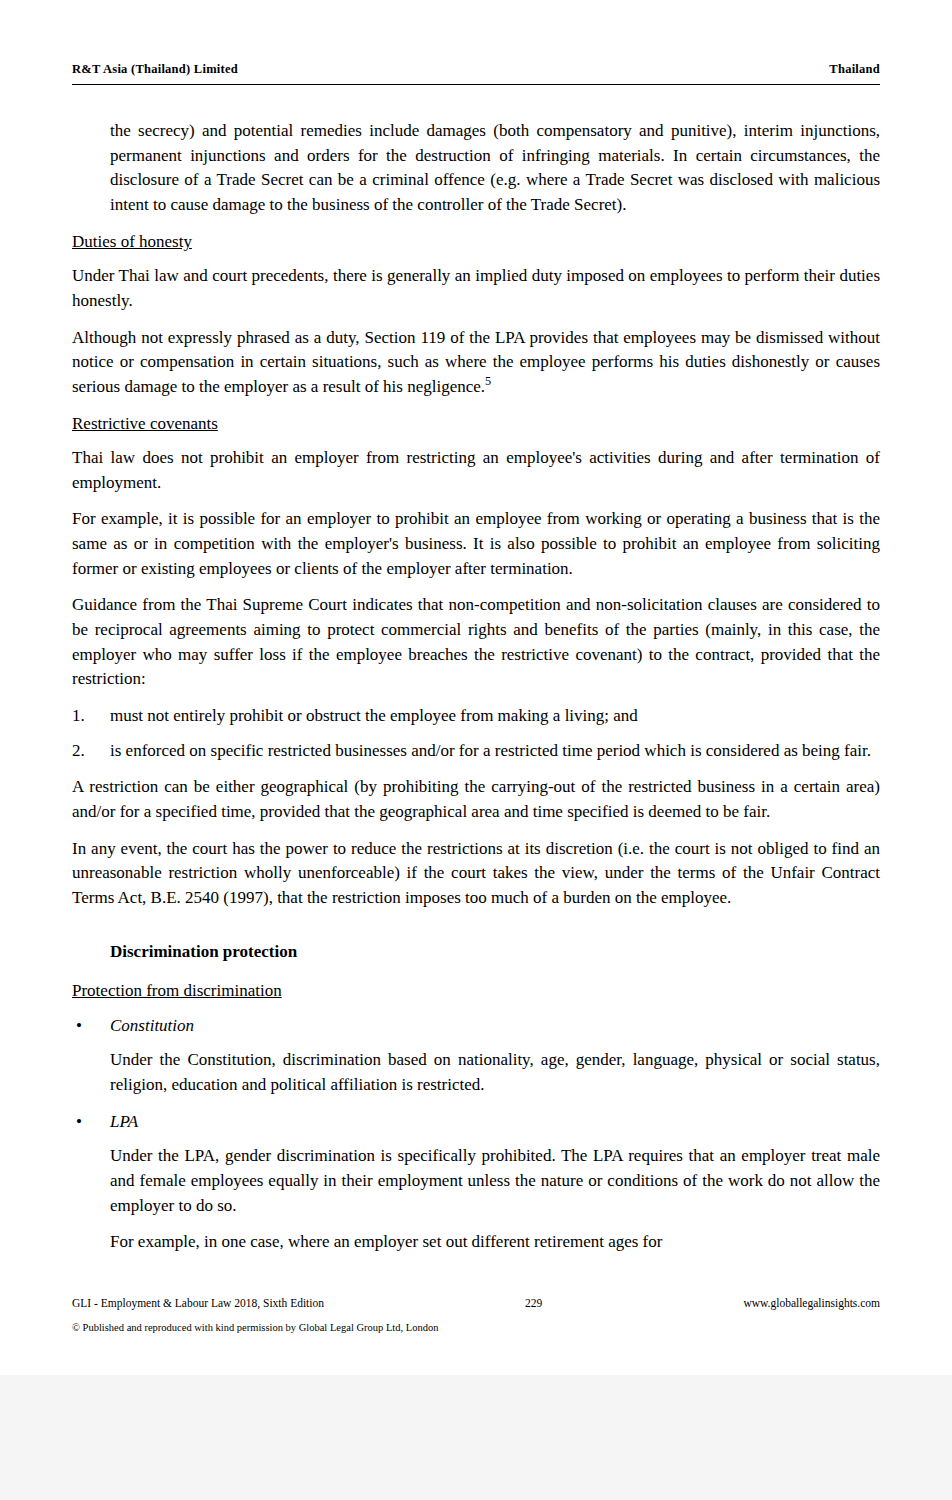R&T Asia (Thailand) Limited
Thailand
the secrecy) and potential remedies include damages (both compensatory and punitive), interim injunctions, permanent injunctions and orders for the destruction of infringing materials. In certain circumstances, the disclosure of a Trade Secret can be a criminal offence (e.g. where a Trade Secret was disclosed with malicious intent to cause damage to the business of the controller of the Trade Secret).
Duties of honesty
Under Thai law and court precedents, there is generally an implied duty imposed on employees to perform their duties honestly.
Although not expressly phrased as a duty, Section 119 of the LPA provides that employees may be dismissed without notice or compensation in certain situations, such as where the employee performs his duties dishonestly or causes serious damage to the employer as a result of his negligence.5
Restrictive covenants
Thai law does not prohibit an employer from restricting an employee's activities during and after termination of employment.
For example, it is possible for an employer to prohibit an employee from working or operating a business that is the same as or in competition with the employer's business. It is also possible to prohibit an employee from soliciting former or existing employees or clients of the employer after termination.
Guidance from the Thai Supreme Court indicates that non-competition and non-solicitation clauses are considered to be reciprocal agreements aiming to protect commercial rights and benefits of the parties (mainly, in this case, the employer who may suffer loss if the employee breaches the restrictive covenant) to the contract, provided that the restriction:
must not entirely prohibit or obstruct the employee from making a living; and
is enforced on specific restricted businesses and/or for a restricted time period which is considered as being fair.
A restriction can be either geographical (by prohibiting the carrying-out of the restricted business in a certain area) and/or for a specified time, provided that the geographical area and time specified is deemed to be fair.
In any event, the court has the power to reduce the restrictions at its discretion (i.e. the court is not obliged to find an unreasonable restriction wholly unenforceable) if the court takes the view, under the terms of the Unfair Contract Terms Act, B.E. 2540 (1997), that the restriction imposes too much of a burden on the employee.
Discrimination protection
Protection from discrimination
Constitution
Under the Constitution, discrimination based on nationality, age, gender, language, physical or social status, religion, education and political affiliation is restricted.
LPA
Under the LPA, gender discrimination is specifically prohibited. The LPA requires that an employer treat male and female employees equally in their employment unless the nature or conditions of the work do not allow the employer to do so.
For example, in one case, where an employer set out different retirement ages for
GLI - Employment & Labour Law 2018, Sixth Edition
229
www.globallegalinsights.com
© Published and reproduced with kind permission by Global Legal Group Ltd, London